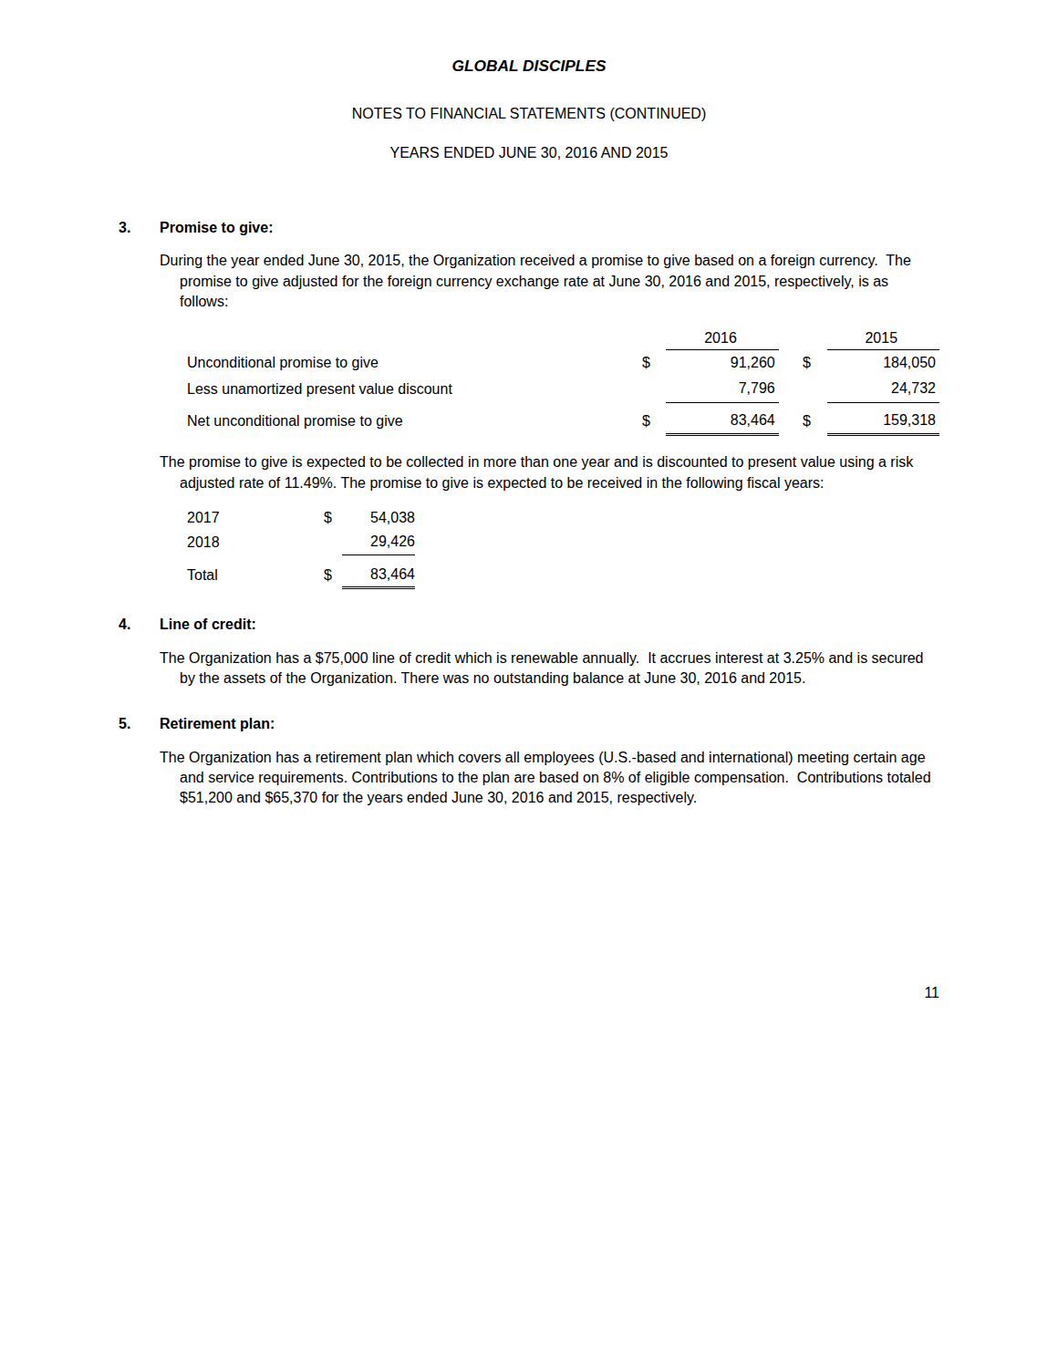GLOBAL DISCIPLES
NOTES TO FINANCIAL STATEMENTS (CONTINUED)
YEARS ENDED JUNE 30, 2016 AND 2015
3. Promise to give:
During the year ended June 30, 2015, the Organization received a promise to give based on a foreign currency. The promise to give adjusted for the foreign currency exchange rate at June 30, 2016 and 2015, respectively, is as follows:
| | | | 2016 | | | 2015 |
| Unconditional promise to give | | $ | 91,260 | | $ | 184,050 |
| Less unamortized present value discount | | | 7,796 | | | 24,732 |
| Net unconditional promise to give | | $ | 83,464 | | $ | 159,318 |
The promise to give is expected to be collected in more than one year and is discounted to present value using a risk adjusted rate of 11.49%. The promise to give is expected to be received in the following fiscal years:
| 2017 | $ | 54,038 |
| 2018 | | 29,426 |
| Total | $ | 83,464 |
4. Line of credit:
The Organization has a $75,000 line of credit which is renewable annually. It accrues interest at 3.25% and is secured by the assets of the Organization. There was no outstanding balance at June 30, 2016 and 2015.
5. Retirement plan:
The Organization has a retirement plan which covers all employees (U.S.-based and international) meeting certain age and service requirements. Contributions to the plan are based on 8% of eligible compensation. Contributions totaled $51,200 and $65,370 for the years ended June 30, 2016 and 2015, respectively.
11